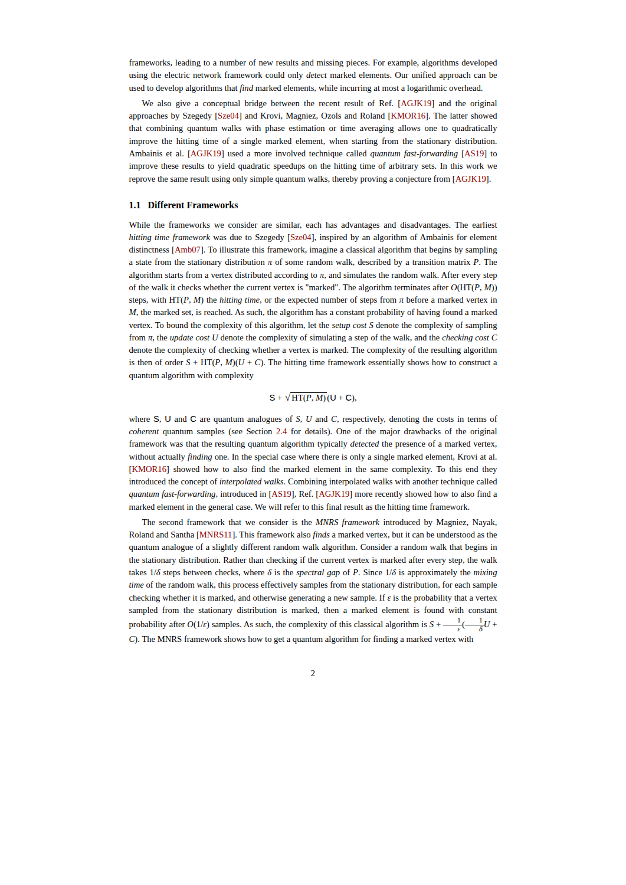frameworks, leading to a number of new results and missing pieces. For example, algorithms developed using the electric network framework could only detect marked elements. Our unified approach can be used to develop algorithms that find marked elements, while incurring at most a logarithmic overhead.
We also give a conceptual bridge between the recent result of Ref. [AGJK19] and the original approaches by Szegedy [Sze04] and Krovi, Magniez, Ozols and Roland [KMOR16]. The latter showed that combining quantum walks with phase estimation or time averaging allows one to quadratically improve the hitting time of a single marked element, when starting from the stationary distribution. Ambainis et al. [AGJK19] used a more involved technique called quantum fast-forwarding [AS19] to improve these results to yield quadratic speedups on the hitting time of arbitrary sets. In this work we reprove the same result using only simple quantum walks, thereby proving a conjecture from [AGJK19].
1.1 Different Frameworks
While the frameworks we consider are similar, each has advantages and disadvantages. The earliest hitting time framework was due to Szegedy [Sze04], inspired by an algorithm of Ambainis for element distinctness [Amb07]. To illustrate this framework, imagine a classical algorithm that begins by sampling a state from the stationary distribution π of some random walk, described by a transition matrix P. The algorithm starts from a vertex distributed according to π, and simulates the random walk. After every step of the walk it checks whether the current vertex is "marked". The algorithm terminates after O(HT(P, M)) steps, with HT(P, M) the hitting time, or the expected number of steps from π before a marked vertex in M, the marked set, is reached. As such, the algorithm has a constant probability of having found a marked vertex. To bound the complexity of this algorithm, let the setup cost S denote the complexity of sampling from π, the update cost U denote the complexity of simulating a step of the walk, and the checking cost C denote the complexity of checking whether a vertex is marked. The complexity of the resulting algorithm is then of order S + HT(P, M)(U + C). The hitting time framework essentially shows how to construct a quantum algorithm with complexity
S + √HT(P, M)(U + C),
where S, U and C are quantum analogues of S, U and C, respectively, denoting the costs in terms of coherent quantum samples (see Section 2.4 for details). One of the major drawbacks of the original framework was that the resulting quantum algorithm typically detected the presence of a marked vertex, without actually finding one. In the special case where there is only a single marked element, Krovi at al. [KMOR16] showed how to also find the marked element in the same complexity. To this end they introduced the concept of interpolated walks. Combining interpolated walks with another technique called quantum fast-forwarding, introduced in [AS19], Ref. [AGJK19] more recently showed how to also find a marked element in the general case. We will refer to this final result as the hitting time framework.
The second framework that we consider is the MNRS framework introduced by Magniez, Nayak, Roland and Santha [MNRS11]. This framework also finds a marked vertex, but it can be understood as the quantum analogue of a slightly different random walk algorithm. Consider a random walk that begins in the stationary distribution. Rather than checking if the current vertex is marked after every step, the walk takes 1/δ steps between checks, where δ is the spectral gap of P. Since 1/δ is approximately the mixing time of the random walk, this process effectively samples from the stationary distribution, for each sample checking whether it is marked, and otherwise generating a new sample. If ε is the probability that a vertex sampled from the stationary distribution is marked, then a marked element is found with constant probability after O(1/ε) samples. As such, the complexity of this classical algorithm is S + 1 ε(1 δ U + C). The MNRS framework shows how to get a quantum algorithm for finding a marked vertex with
2